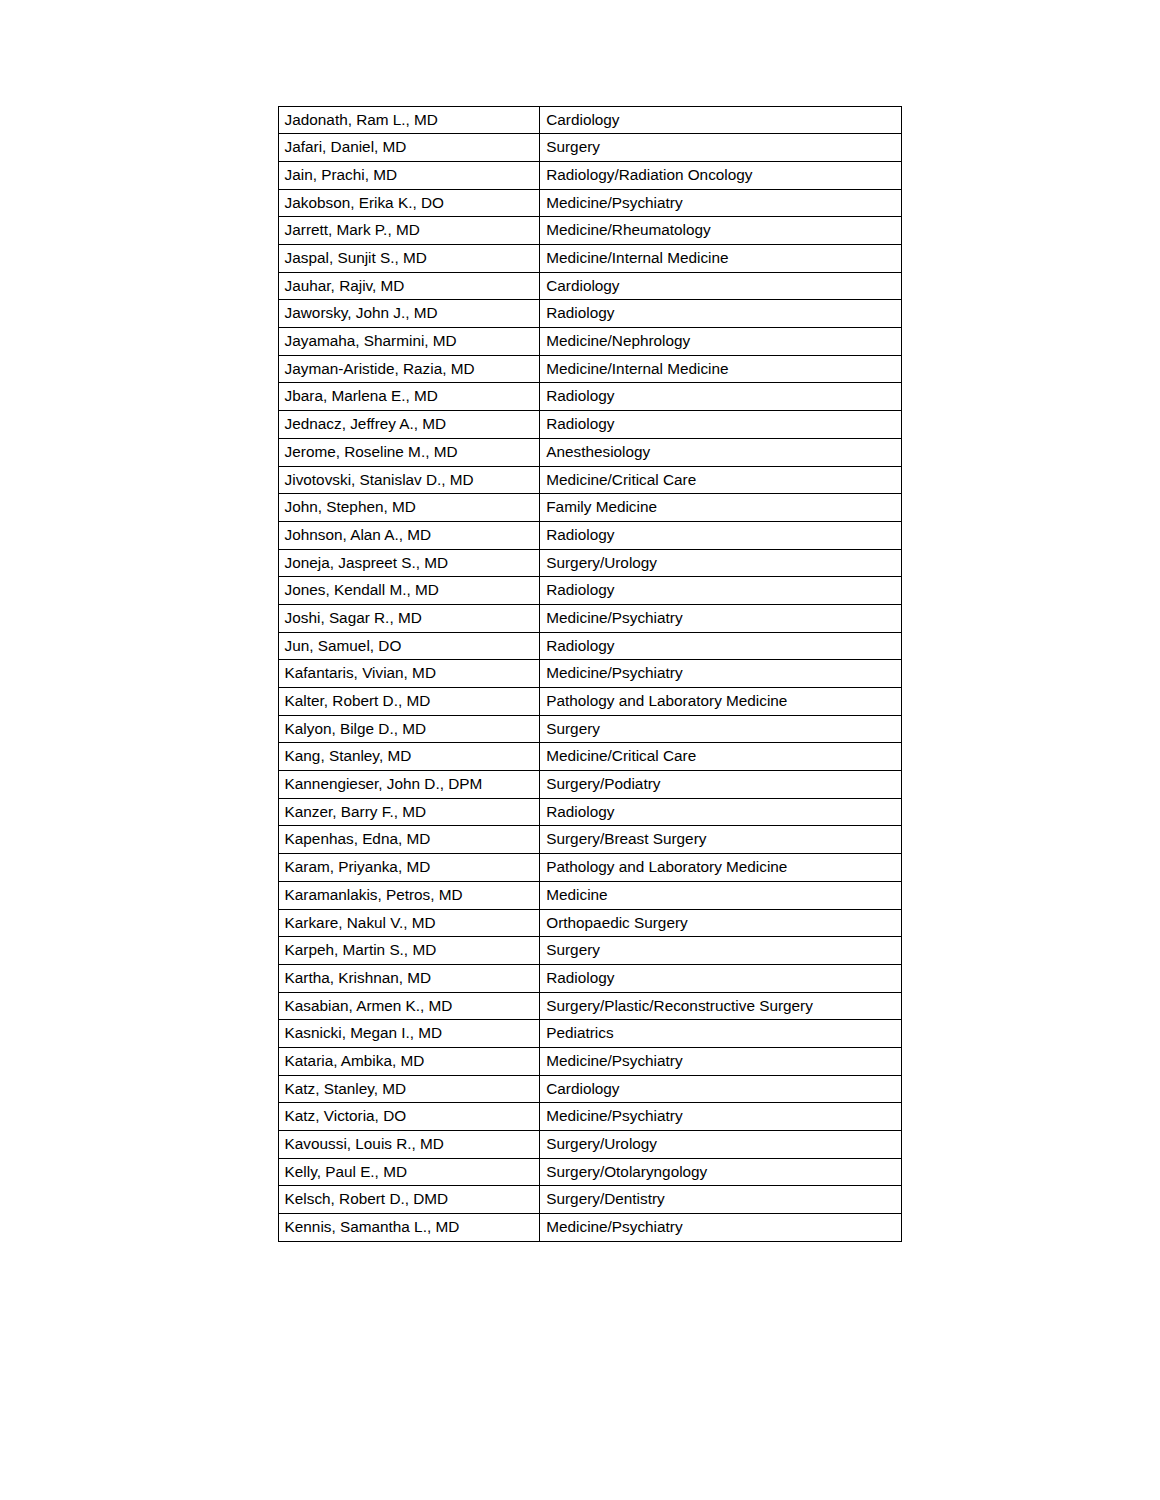| Jadonath, Ram L., MD | Cardiology |
| Jafari, Daniel, MD | Surgery |
| Jain, Prachi, MD | Radiology/Radiation Oncology |
| Jakobson, Erika K., DO | Medicine/Psychiatry |
| Jarrett, Mark P., MD | Medicine/Rheumatology |
| Jaspal, Sunjit S., MD | Medicine/Internal Medicine |
| Jauhar, Rajiv, MD | Cardiology |
| Jaworsky, John J., MD | Radiology |
| Jayamaha, Sharmini, MD | Medicine/Nephrology |
| Jayman-Aristide, Razia, MD | Medicine/Internal Medicine |
| Jbara, Marlena E., MD | Radiology |
| Jednacz, Jeffrey A., MD | Radiology |
| Jerome, Roseline M., MD | Anesthesiology |
| Jivotovski, Stanislav D., MD | Medicine/Critical Care |
| John, Stephen, MD | Family Medicine |
| Johnson, Alan A., MD | Radiology |
| Joneja, Jaspreet S., MD | Surgery/Urology |
| Jones, Kendall M., MD | Radiology |
| Joshi, Sagar R., MD | Medicine/Psychiatry |
| Jun, Samuel, DO | Radiology |
| Kafantaris, Vivian, MD | Medicine/Psychiatry |
| Kalter, Robert D., MD | Pathology and Laboratory Medicine |
| Kalyon, Bilge D., MD | Surgery |
| Kang, Stanley, MD | Medicine/Critical Care |
| Kannengieser, John D., DPM | Surgery/Podiatry |
| Kanzer, Barry F., MD | Radiology |
| Kapenhas, Edna, MD | Surgery/Breast Surgery |
| Karam, Priyanka, MD | Pathology and Laboratory Medicine |
| Karamanlakis, Petros, MD | Medicine |
| Karkare, Nakul V., MD | Orthopaedic Surgery |
| Karpeh, Martin S., MD | Surgery |
| Kartha, Krishnan, MD | Radiology |
| Kasabian, Armen K., MD | Surgery/Plastic/Reconstructive Surgery |
| Kasnicki, Megan I., MD | Pediatrics |
| Kataria, Ambika, MD | Medicine/Psychiatry |
| Katz, Stanley, MD | Cardiology |
| Katz, Victoria, DO | Medicine/Psychiatry |
| Kavoussi, Louis R., MD | Surgery/Urology |
| Kelly, Paul E., MD | Surgery/Otolaryngology |
| Kelsch, Robert D., DMD | Surgery/Dentistry |
| Kennis, Samantha L., MD | Medicine/Psychiatry |